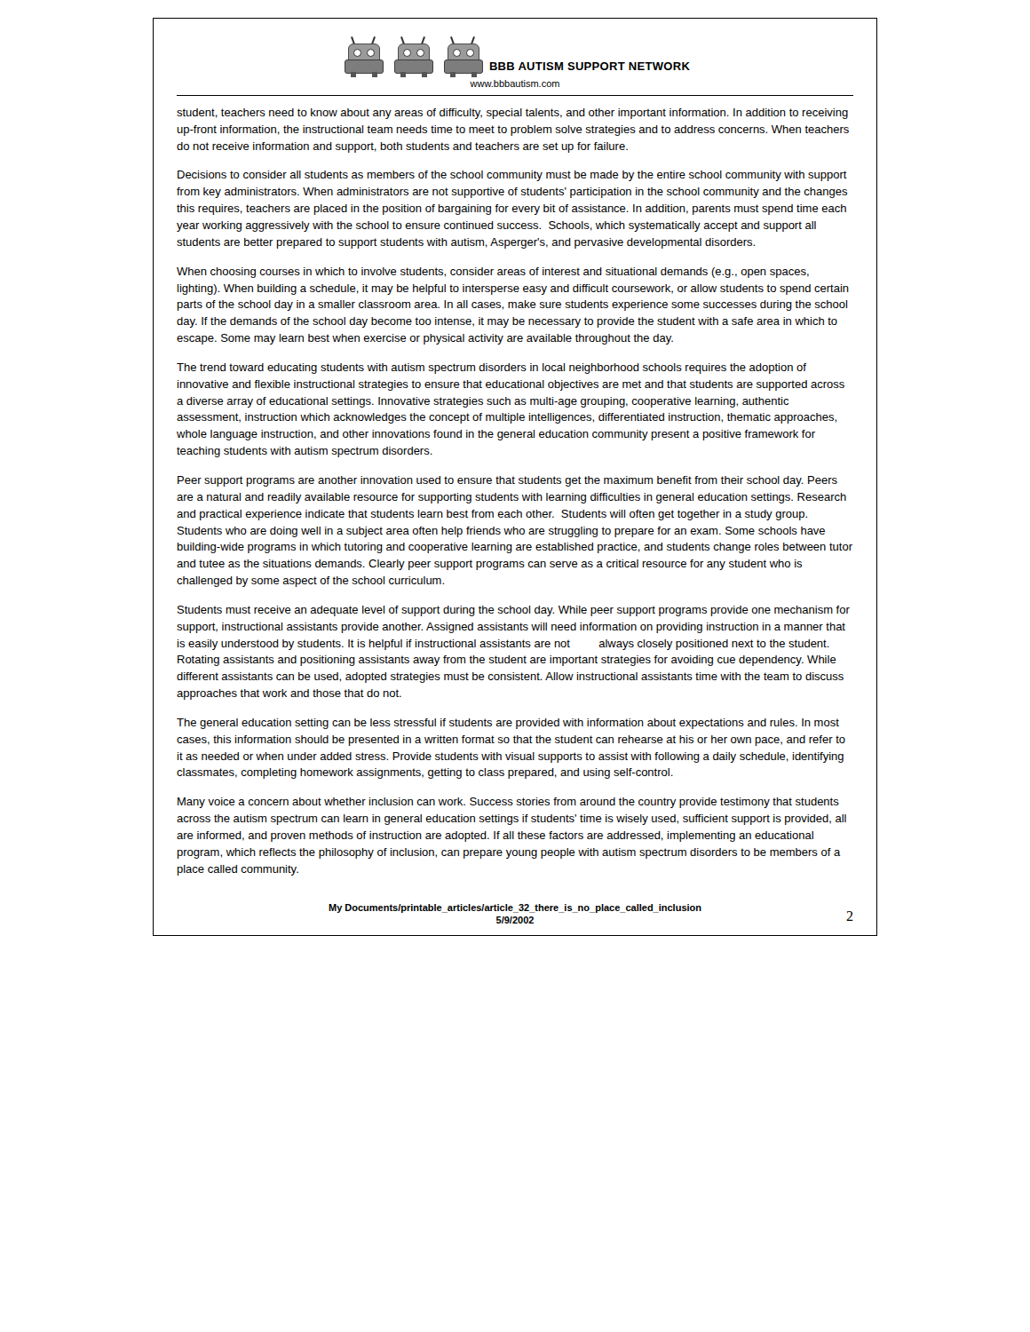BBB AUTISM SUPPORT NETWORK
www.bbbautism.com
student, teachers need to know about any areas of difficulty, special talents, and other important information. In addition to receiving up-front information, the instructional team needs time to meet to problem solve strategies and to address concerns. When teachers do not receive information and support, both students and teachers are set up for failure.
Decisions to consider all students as members of the school community must be made by the entire school community with support from key administrators. When administrators are not supportive of students' participation in the school community and the changes this requires, teachers are placed in the position of bargaining for every bit of assistance. In addition, parents must spend time each year working aggressively with the school to ensure continued success. Schools, which systematically accept and support all students are better prepared to support students with autism, Asperger's, and pervasive developmental disorders.
When choosing courses in which to involve students, consider areas of interest and situational demands (e.g., open spaces, lighting). When building a schedule, it may be helpful to intersperse easy and difficult coursework, or allow students to spend certain parts of the school day in a smaller classroom area. In all cases, make sure students experience some successes during the school day. If the demands of the school day become too intense, it may be necessary to provide the student with a safe area in which to escape. Some may learn best when exercise or physical activity are available throughout the day.
The trend toward educating students with autism spectrum disorders in local neighborhood schools requires the adoption of innovative and flexible instructional strategies to ensure that educational objectives are met and that students are supported across a diverse array of educational settings. Innovative strategies such as multi-age grouping, cooperative learning, authentic assessment, instruction which acknowledges the concept of multiple intelligences, differentiated instruction, thematic approaches, whole language instruction, and other innovations found in the general education community present a positive framework for teaching students with autism spectrum disorders.
Peer support programs are another innovation used to ensure that students get the maximum benefit from their school day. Peers are a natural and readily available resource for supporting students with learning difficulties in general education settings. Research and practical experience indicate that students learn best from each other. Students will often get together in a study group. Students who are doing well in a subject area often help friends who are struggling to prepare for an exam. Some schools have building-wide programs in which tutoring and cooperative learning are established practice, and students change roles between tutor and tutee as the situations demands. Clearly peer support programs can serve as a critical resource for any student who is challenged by some aspect of the school curriculum.
Students must receive an adequate level of support during the school day. While peer support programs provide one mechanism for support, instructional assistants provide another. Assigned assistants will need information on providing instruction in a manner that is easily understood by students. It is helpful if instructional assistants are not always closely positioned next to the student. Rotating assistants and positioning assistants away from the student are important strategies for avoiding cue dependency. While different assistants can be used, adopted strategies must be consistent. Allow instructional assistants time with the team to discuss approaches that work and those that do not.
The general education setting can be less stressful if students are provided with information about expectations and rules. In most cases, this information should be presented in a written format so that the student can rehearse at his or her own pace, and refer to it as needed or when under added stress. Provide students with visual supports to assist with following a daily schedule, identifying classmates, completing homework assignments, getting to class prepared, and using self-control.
Many voice a concern about whether inclusion can work. Success stories from around the country provide testimony that students across the autism spectrum can learn in general education settings if students' time is wisely used, sufficient support is provided, all are informed, and proven methods of instruction are adopted. If all these factors are addressed, implementing an educational program, which reflects the philosophy of inclusion, can prepare young people with autism spectrum disorders to be members of a place called community.
My Documents/printable_articles/article_32_there_is_no_place_called_inclusion
5/9/2002
2